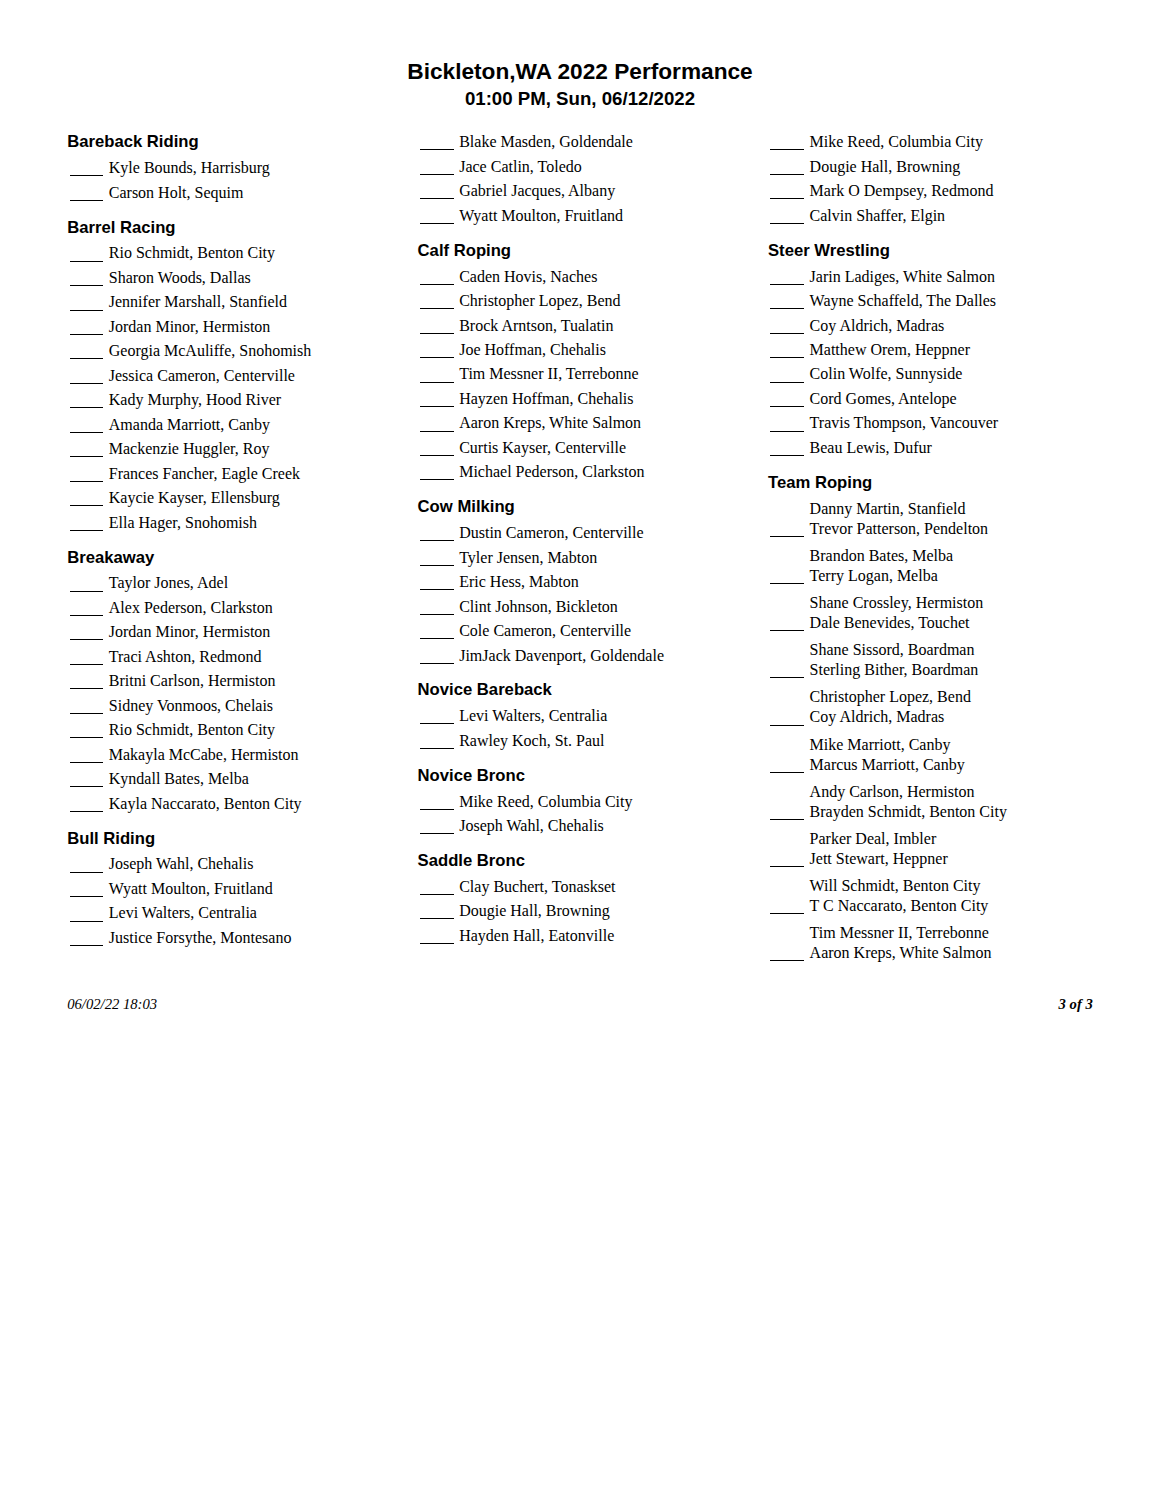Bickleton,WA 2022 Performance
01:00 PM, Sun, 06/12/2022
Bareback Riding
Kyle Bounds, Harrisburg
Carson Holt, Sequim
Barrel Racing
Rio Schmidt, Benton City
Sharon Woods, Dallas
Jennifer Marshall, Stanfield
Jordan Minor, Hermiston
Georgia McAuliffe, Snohomish
Jessica Cameron, Centerville
Kady Murphy, Hood River
Amanda Marriott, Canby
Mackenzie Huggler, Roy
Frances Fancher, Eagle Creek
Kaycie Kayser, Ellensburg
Ella Hager, Snohomish
Breakaway
Taylor Jones, Adel
Alex Pederson, Clarkston
Jordan Minor, Hermiston
Traci Ashton, Redmond
Britni Carlson, Hermiston
Sidney Vonmoos, Chelais
Rio Schmidt, Benton City
Makayla McCabe, Hermiston
Kyndall Bates, Melba
Kayla Naccarato, Benton City
Bull Riding
Joseph Wahl, Chehalis
Wyatt Moulton, Fruitland
Levi Walters, Centralia
Justice Forsythe, Montesano
Blake Masden, Goldendale
Jace Catlin, Toledo
Gabriel Jacques, Albany
Wyatt Moulton, Fruitland
Calf Roping
Caden Hovis, Naches
Christopher Lopez, Bend
Brock Arntson, Tualatin
Joe Hoffman, Chehalis
Tim Messner II, Terrebonne
Hayzen Hoffman, Chehalis
Aaron Kreps, White Salmon
Curtis Kayser, Centerville
Michael Pederson, Clarkston
Cow Milking
Dustin Cameron, Centerville
Tyler Jensen, Mabton
Eric Hess, Mabton
Clint Johnson, Bickleton
Cole Cameron, Centerville
JimJack Davenport, Goldendale
Novice Bareback
Levi Walters, Centralia
Rawley Koch, St. Paul
Novice Bronc
Mike Reed, Columbia City
Joseph Wahl, Chehalis
Saddle Bronc
Clay Buchert, Tonaskset
Dougie Hall, Browning
Hayden Hall, Eatonville
Mike Reed, Columbia City
Dougie Hall, Browning
Mark O Dempsey, Redmond
Calvin Shaffer, Elgin
Steer Wrestling
Jarin Ladiges, White Salmon
Wayne Schaffeld, The Dalles
Coy Aldrich, Madras
Matthew Orem, Heppner
Colin Wolfe, Sunnyside
Cord Gomes, Antelope
Travis Thompson, Vancouver
Beau Lewis, Dufur
Team Roping
Danny Martin, Stanfield Trevor Patterson, Pendelton
Brandon Bates, Melba Terry Logan, Melba
Shane Crossley, Hermiston Dale Benevides, Touchet
Shane Sissord, Boardman Sterling Bither, Boardman
Christopher Lopez, Bend Coy Aldrich, Madras
Mike Marriott, Canby Marcus Marriott, Canby
Andy Carlson, Hermiston Brayden Schmidt, Benton City
Parker Deal, Imbler Jett Stewart, Heppner
Will Schmidt, Benton City T C Naccarato, Benton City
Tim Messner II, Terrebonne Aaron Kreps, White Salmon
06/02/22 18:03 3 of 3